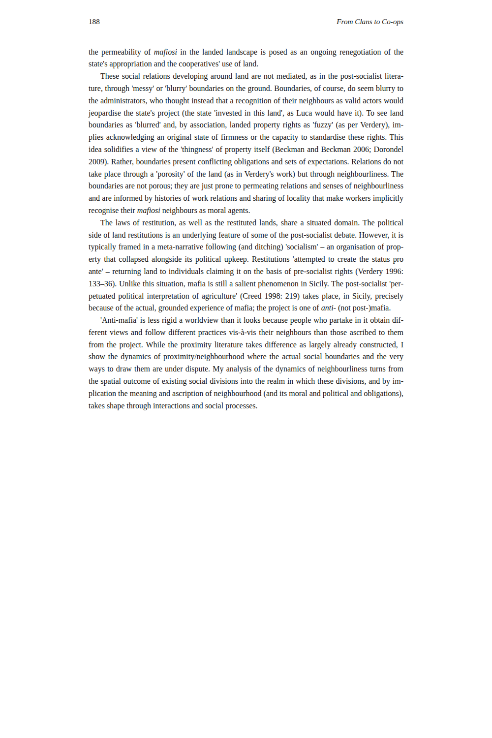188 From Clans to Co-ops
the permeability of mafiosi in the landed landscape is posed as an ongoing renegotiation of the state's appropriation and the cooperatives' use of land.
These social relations developing around land are not mediated, as in the post-socialist literature, through 'messy' or 'blurry' boundaries on the ground. Boundaries, of course, do seem blurry to the administrators, who thought instead that a recognition of their neighbours as valid actors would jeopardise the state's project (the state 'invested in this land', as Luca would have it). To see land boundaries as 'blurred' and, by association, landed property rights as 'fuzzy' (as per Verdery), implies acknowledging an original state of firmness or the capacity to standardise these rights. This idea solidifies a view of the 'thingness' of property itself (Beckman and Beckman 2006; Dorondel 2009). Rather, boundaries present conflicting obligations and sets of expectations. Relations do not take place through a 'porosity' of the land (as in Verdery's work) but through neighbourliness. The boundaries are not porous; they are just prone to permeating relations and senses of neighbourliness and are informed by histories of work relations and sharing of locality that make workers implicitly recognise their mafiosi neighbours as moral agents.
The laws of restitution, as well as the restituted lands, share a situated domain. The political side of land restitutions is an underlying feature of some of the post-socialist debate. However, it is typically framed in a meta-narrative following (and ditching) 'socialism' – an organisation of property that collapsed alongside its political upkeep. Restitutions 'attempted to create the status pro ante' – returning land to individuals claiming it on the basis of pre-socialist rights (Verdery 1996: 133–36). Unlike this situation, mafia is still a salient phenomenon in Sicily. The post-socialist 'perpetuated political interpretation of agriculture' (Creed 1998: 219) takes place, in Sicily, precisely because of the actual, grounded experience of mafia; the project is one of anti- (not post-)mafia.
'Anti-mafia' is less rigid a worldview than it looks because people who partake in it obtain different views and follow different practices vis-à-vis their neighbours than those ascribed to them from the project. While the proximity literature takes difference as largely already constructed, I show the dynamics of proximity/neighbourhood where the actual social boundaries and the very ways to draw them are under dispute. My analysis of the dynamics of neighbourliness turns from the spatial outcome of existing social divisions into the realm in which these divisions, and by implication the meaning and ascription of neighbourhood (and its moral and political and obligations), takes shape through interactions and social processes.